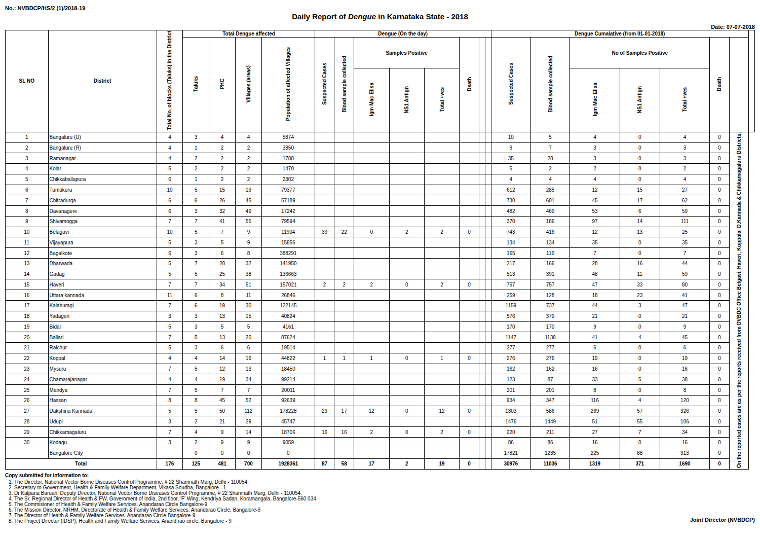No.: NVBDCP/HS/2 (1)/2018-19
Daily Report of Dengue in Karnataka State - 2018
Date: 07-07-2018
| SL NO | District | Total No. of blocks (Taluks) in the District | Total Dengue affected | Dengue (On the day) | Dengue Cumalative (from 01-01-2018) | |
| --- | --- | --- | --- | --- | --- | --- |
| Taluks | PHC | Villages (areas) | Population of affected Villages | Suspected Cases | Blood sample collected | Samples Positive | Death | | | Suspected Cases | Blood sample collected | No of Samples Positive | Death |
| Igm Mac Elisa | NS1 Antign | Total +ves | Igm Mac Elisa | NS1 Antign | Total +ves |
| 1 | Bangaluru (U) | 4 | 3 | 4 | 4 | 5874 | | | | | | | | | 10 | 5 | 4 | 0 | 4 | 0 | On the reported cases are as per the reports received from DVBDC Office Belgavi, Haveri, Koppala, D.Kannada & Chikkamagaluru Districts. |
| 2 | Bangaluru (R) | 4 | 1 | 2 | 2 | 3850 | | | | | | | | | 9 | 7 | 3 | 0 | 3 | 0 |
| 3 | Ramanagar | 4 | 2 | 2 | 2 | 1788 | | | | | | | | | 35 | 28 | 3 | 0 | 3 | 0 |
| 4 | Kolar | 5 | 2 | 2 | 2 | 1470 | | | | | | | | | 5 | 2 | 2 | 0 | 2 | 0 |
| 5 | Chikkaballapura | 6 | 1 | 2 | 2 | 2302 | | | | | | | | | 4 | 4 | 4 | 0 | 4 | 0 |
| 6 | Tumakuru | 10 | 5 | 15 | 19 | 79377 | | | | | | | | | 612 | 285 | 12 | 15 | 27 | 0 |
| 7 | Chitradurga | 6 | 6 | 26 | 45 | 57189 | | | | | | | | | 730 | 601 | 45 | 17 | 62 | 0 |
| 8 | Davanagere | 6 | 3 | 32 | 49 | 17242 | | | | | | | | | 482 | 469 | 53 | 6 | 59 | 0 |
| 9 | Shivamogga | 7 | 7 | 41 | 55 | 79594 | | | | | | | | | 370 | 186 | 97 | 14 | 111 | 0 |
| 10 | Belagavi | 10 | 5 | 7 | 9 | 11904 | 39 | 22 | 0 | 2 | 2 | 0 | | | 743 | 416 | 12 | 13 | 25 | 0 |
| 11 | Vijayapura | 5 | 3 | 5 | 9 | 15856 | | | | | | | | | 134 | 134 | 35 | 0 | 35 | 0 |
| 12 | Bagalkote | 6 | 3 | 6 | 8 | 388291 | | | | | | | | | 165 | 116 | 7 | 0 | 7 | 0 |
| 13 | Dharwada | 5 | 7 | 28 | 32 | 141950 | | | | | | | | | 217 | 166 | 28 | 16 | 44 | 0 |
| 14 | Gadag | 5 | 5 | 25 | 38 | 136663 | | | | | | | | | 513 | 391 | 48 | 11 | 59 | 0 |
| 15 | Haveri | 7 | 7 | 34 | 51 | 157021 | 2 | 2 | 2 | 0 | 2 | 0 | | | 757 | 757 | 47 | 33 | 80 | 0 |
| 16 | Uttara kannada | 11 | 6 | 8 | 11 | 26846 | | | | | | | | | 259 | 128 | 18 | 23 | 41 | 0 |
| 17 | Kalaburagi | 7 | 6 | 19 | 30 | 122145 | | | | | | | | | 1159 | 737 | 44 | 3 | 47 | 0 |
| 18 | Yadageri | 3 | 3 | 13 | 15 | 40824 | | | | | | | | | 576 | 379 | 21 | 0 | 21 | 0 |
| 19 | Bidar | 5 | 3 | 5 | 5 | 4161 | | | | | | | | | 170 | 170 | 9 | 0 | 9 | 0 |
| 20 | Ballari | 7 | 5 | 13 | 20 | 87624 | | | | | | | | | 1147 | 1138 | 41 | 4 | 45 | 0 |
| 21 | Raichur | 5 | 3 | 6 | 6 | 19514 | | | | | | | | | 277 | 277 | 6 | 0 | 6 | 0 |
| 22 | Koppal | 4 | 4 | 14 | 16 | 44822 | 1 | 1 | 1 | 0 | 1 | 0 | | | 276 | 276 | 19 | 0 | 19 | 0 |
| 23 | Mysuru | 7 | 5 | 12 | 13 | 18450 | | | | | | | | | 162 | 162 | 16 | 0 | 16 | 0 |
| 24 | Chamarajanagar | 4 | 4 | 19 | 34 | 99214 | | | | | | | | | 123 | 87 | 33 | 5 | 38 | 0 |
| 25 | Mandya | 7 | 5 | 7 | 7 | 20011 | | | | | | | | | 201 | 201 | 8 | 0 | 8 | 0 |
| 26 | Hassan | 8 | 8 | 45 | 52 | 92639 | | | | | | | | | 934 | 347 | 116 | 4 | 120 | 0 |
| 27 | Dakshina Kannada | 5 | 5 | 50 | 112 | 178228 | 29 | 17 | 12 | 0 | 12 | 0 | | | 1303 | 586 | 269 | 57 | 326 | 0 |
| 28 | Udupi | 3 | 2 | 21 | 29 | 45747 | | | | | | | | | 1476 | 1449 | 51 | 55 | 106 | 0 |
| 29 | Chikkamagaluru | 7 | 4 | 9 | 14 | 18706 | 16 | 16 | 2 | 0 | 2 | 0 | | | 220 | 211 | 27 | 7 | 34 | 0 |
| 30 | Kodagu | 3 | 2 | 9 | 9 | 9059 | | | | | | | | | 86 | 86 | 16 | 0 | 16 | 0 |
| | Bangalore City | | 0 | 0 | 0 | 0 | | | | | | | | | 17821 | 1235 | 225 | 88 | 313 | 0 |
| Total | 176 | 125 | 481 | 700 | 1928361 | 87 | 58 | 17 | 2 | 19 | 0 | | | 30976 | 11036 | 1319 | 371 | 1690 | 0 |
Copy submitted for information to:
The Director, National Vector Borne Diseases Control Programme, # 22 Shamnath Marg, Delhi - 110054.
Secretary to Government, Health & Family Welfare Department, Vikasa Soudha, Bangalore - 1
Dr Kalpana Baruah, Deputy Director, National Vector Borne Diseases Control Programme, # 22 Shamnath Marg, Delhi - 110054.
The Sr. Regional Director of Health & FW, Government of India, 2nd floor, 'F' Wing, Kendriya Sadan, Koramangala, Bangalore-560 034
The Commisioner of Health & Family Welfare Services. Anandarao Circle Bangalore-9
The Mission Director, NRHM, Directorate of Health & Family Welfare Services. Anandarao Circle, Bangalore-9
The Director of Health & Family Welfare Services. Anandarao Circle Bangalore-9
The Project Director (IDSP), Health and Family Welfare Services, Anand rao circle, Bangalore - 9
Joint Director (NVBDCP)